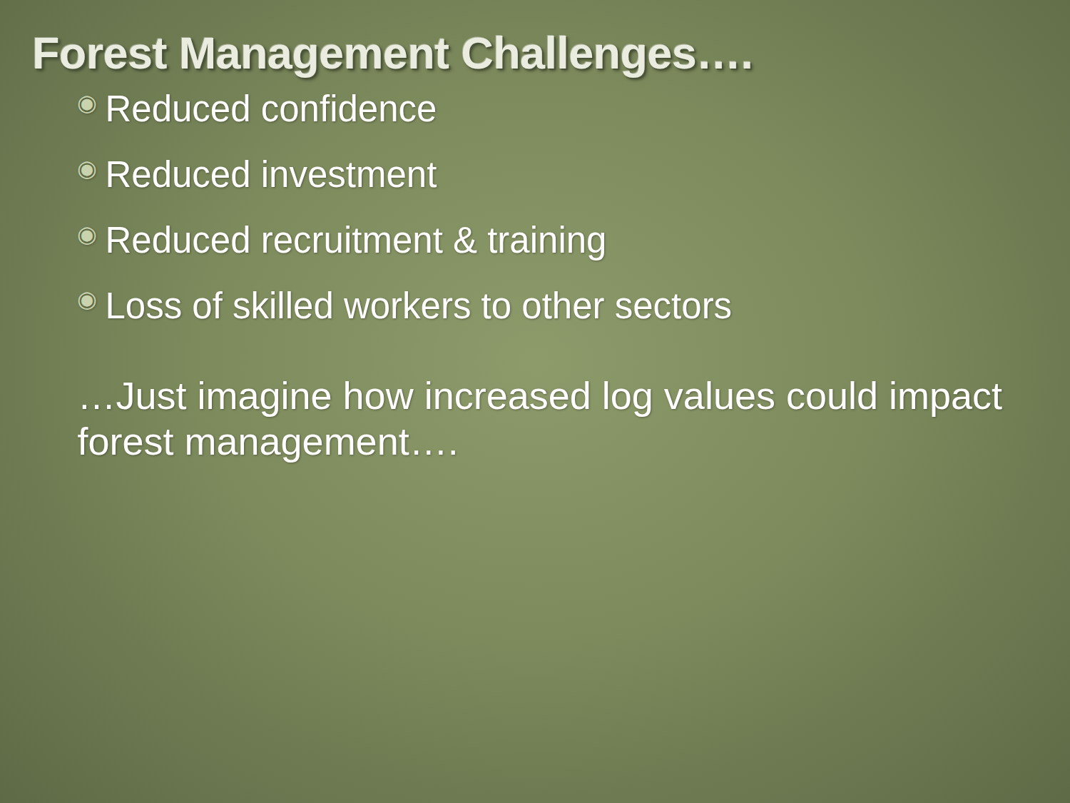Forest Management Challenges….
Reduced confidence
Reduced investment
Reduced recruitment & training
Loss of skilled workers to other sectors
…Just imagine how increased log values could impact forest management….